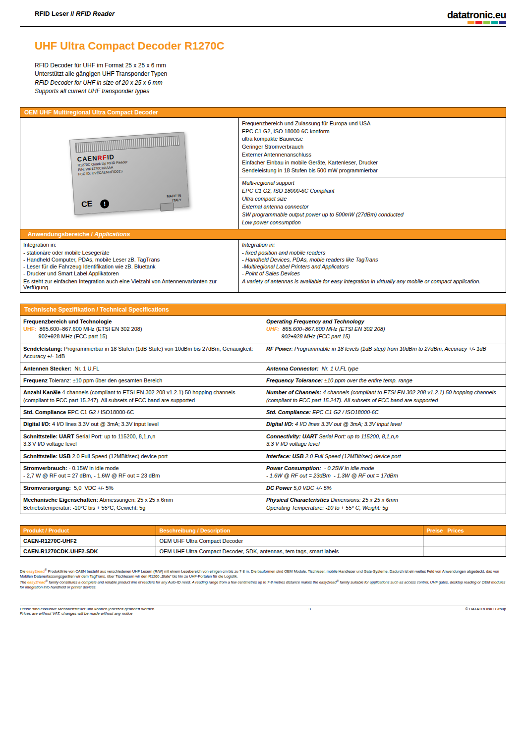RFID Leser // RFID Reader
datatronic.eu
UHF Ultra Compact Decoder R1270C
RFID Decoder für UHF im Format 25 x 25 x 6 mm
Unterstützt alle gängigen UHF Transponder Typen
RFID Decoder for UHF in size of 20 x 25 x 6 mm
Supports all current UHF transponder types
| OEM UHF Multiregional Ultra Compact Decoder |
| CAEN RF ID R1270C Quark Up RFID Reader P/N: WR1270CXAAAA FCC ID: UVECAENRFID01S CE ! MADE IN ITALY | Frequenzbereich und Zulassung für Europa und USA EPC C1 G2, ISO 18000-6C konform ultra kompakte Bauweise Geringer Stromverbrauch Externer Antennenanschluss Einfacher Einbau in mobile Geräte, Kartenleser, Drucker Sendeleistung in 18 Stufen bis 500 mW programmierbar |
| Multi-regional support EPC C1 G2, ISO 18000-6C Compliant Ultra compact size External antenna connector SW programmable output power up to 500mW (27dBm) conducted Low power consumption |
| Anwendungsbereiche / Applications |
| Integration in: - stationäre oder mobile Lesegeräte - Handheld Computer, PDAs, mobile Leser zB. TagTrans - Leser für die Fahrzeug Identifikation wie zB. Bluetank - Drucker und Smart Label Applikatoren Es steht zur einfachen Integration auch eine Vielzahl von Antennenvarianten zur Verfügung. | Integration in: - fixed position and mobile readers - Handheld Devices, PDAs, mobie readers like TagTrans -Multiregional Label Printers and Applicators - Point of Sales Devices A variety of antennas is available for easy integration in virtually any mobile or compact application. |
| Technische Spezifikation / Technical Specifications |
| Frequenzbereich und Technologie UHF: 865.600÷867.600 MHz (ETSI EN 302 208) 902÷928 MHz (FCC part 15) | Operating Frequency and Technology UHF: 865.600÷867.600 MHz (ETSI EN 302 208) 902÷928 MHz (FCC part 15) |
| Sendeleistung: Programmierbar in 18 Stufen (1dB Stufe) von 10dBm bis 27dBm, Genauigkeit: Accuracy +/- 1dB | RF Power : Programmable in 18 levels (1dB step) from 10dBm to 27dBm, Accuracy +/- 1dB |
| Antennen Stecker: Nr. 1 U.FL | Antenna Connector: Nr. 1 U.FL type |
| Frequenz Toleranz: ±10 ppm über den gesamten Bereich | Frequency Tolerance: ±10 ppm over the entire temp. range |
| Anzahl Kanäle 4 channels (compliant to ETSI EN 302 208 v1.2.1) 50 hopping channels (compliant to FCC part 15.247). All subsets of FCC band are supported | Number of Channels: 4 channels (compliant to ETSI EN 302 208 v1.2.1) 50 hopping channels (compliant to FCC part 15.247). All subsets of FCC band are supported |
| Std. Compliance EPC C1 G2 / ISO18000-6C | Std. Compliance: EPC C1 G2 / ISO18000-6C |
| Digital I/O: 4 I/O lines 3.3V out @ 3mA; 3.3V input level | Digital I/O: 4 I/O lines 3.3V out @ 3mA; 3.3V input level |
| Schnittstelle: UART Serial Port: up to 115200, 8,1,n,n 3.3 V I/O voltage level | Connectivity: UART Serial Port: up to 115200, 8,1,n,n 3.3 V I/O voltage level |
| Schnittstelle: USB 2.0 Full Speed (12MBit/sec) device port | Interface: USB 2.0 Full Speed (12MBit/sec) device port |
| Stromverbrauch: - 0.15W in idle mode - 2,7 W @ RF out = 27 dBm, - 1.6W @ RF out = 23 dBm | Power Consumption: - 0.25W in idle mode - 1.6W @ RF out = 23dBm - 1.3W @ RF out = 17dBm |
| Stromversorgung: 5,0 VDC +/- 5% | DC Power 5,0 VDC +/- 5% |
| Mechanische Eigenschaften: Abmessungen: 25 x 25 x 6mm Betriebstemperatur: -10°C bis + 55°C, Gewicht: 5g | Physical Characteristics Dimensions: 25 x 25 x 6mm Operating Temperature: -10 to + 55° C, Weight: 5g |
| Produkt / Product | Beschreibung / Description | Preise Prices |
| --- | --- | --- |
| CAEN-R1270C-UHF2 | OEM UHF Ultra Compact Decoder | |
| CAEN-R1270CDK-UHF2-SDK | OEM UHF Ultra Compact Decoder, SDK, antennas, tem tags, smart labels | |
Die easy2read® Produktlinie von CAEN besteht aus verschiedenen UHF Lesern (R/W) mit einem Lesebereich von einigen cm bis zu 7-8 m. Die bauformen sind OEM Module, Tischleser, mobile Handleser und Gate-Systeme. Dadurch ist ein weites Feld von Anwendungen abgedeckt, das von Mobilen Datenerfassungsgeräten wir dem TagTrans, über Tischlesern wir den R1260 „Slate“ bis hin zu UHF-Portalen für die Logistik.
The easy2read® family constitutes a complete and reliable product line of readers for any Auto-ID need. A reading range from a few centimetres up to 7-8 metres distance makes the easy2read® family suitable for applications such as access control, UHF gates, desktop reading or OEM modules for integration into handheld or printer devices.
Preise sind exklusive Mehrwertsteuer und können jederzeit geändert werden
Prices are without VAT, changes will be made without any notice
3
© DATATRONIC Group